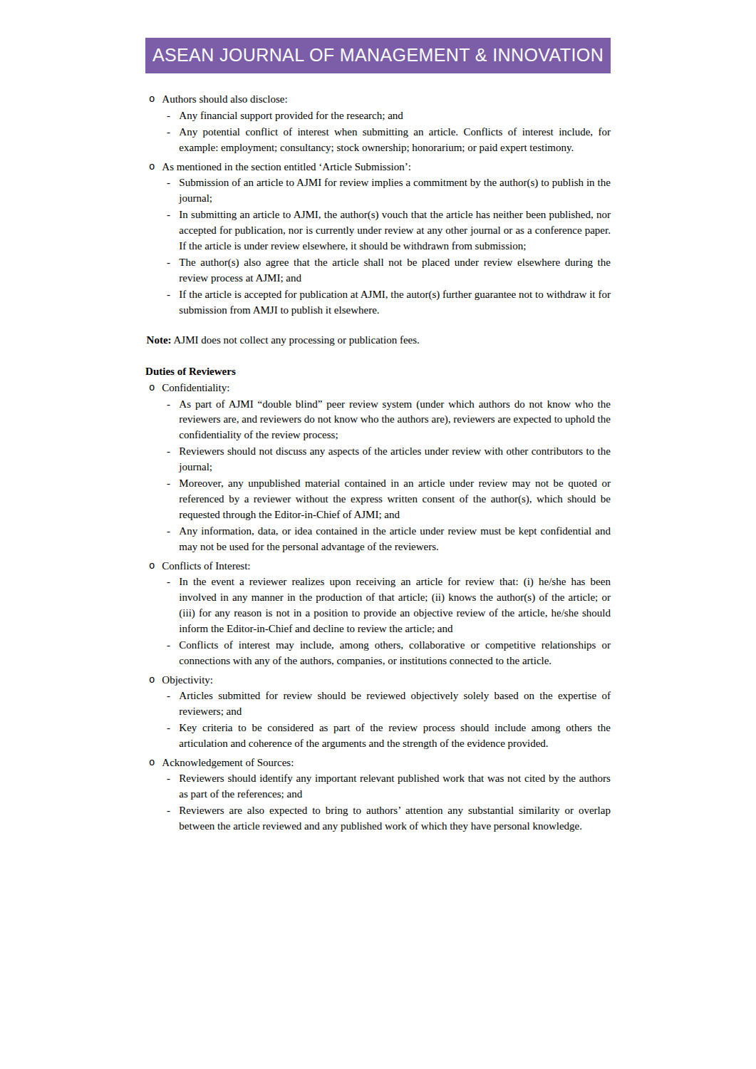ASEAN JOURNAL OF MANAGEMENT & INNOVATION
Authors should also disclose:
Any financial support provided for the research; and
Any potential conflict of interest when submitting an article. Conflicts of interest include, for example: employment; consultancy; stock ownership; honorarium; or paid expert testimony.
As mentioned in the section entitled ‘Article Submission’:
Submission of an article to AJMI for review implies a commitment by the author(s) to publish in the journal;
In submitting an article to AJMI, the author(s) vouch that the article has neither been published, nor accepted for publication, nor is currently under review at any other journal or as a conference paper. If the article is under review elsewhere, it should be withdrawn from submission;
The author(s) also agree that the article shall not be placed under review elsewhere during the review process at AJMI; and
If the article is accepted for publication at AJMI, the autor(s) further guarantee not to withdraw it for submission from AMJI to publish it elsewhere.
Note: AJMI does not collect any processing or publication fees.
Duties of Reviewers
Confidentiality:
As part of AJMI “double blind” peer review system (under which authors do not know who the reviewers are, and reviewers do not know who the authors are), reviewers are expected to uphold the confidentiality of the review process;
Reviewers should not discuss any aspects of the articles under review with other contributors to the journal;
Moreover, any unpublished material contained in an article under review may not be quoted or referenced by a reviewer without the express written consent of the author(s), which should be requested through the Editor-in-Chief of AJMI; and
Any information, data, or idea contained in the article under review must be kept confidential and may not be used for the personal advantage of the reviewers.
Conflicts of Interest:
In the event a reviewer realizes upon receiving an article for review that: (i) he/she has been involved in any manner in the production of that article; (ii) knows the author(s) of the article; or (iii) for any reason is not in a position to provide an objective review of the article, he/she should inform the Editor-in-Chief and decline to review the article; and
Conflicts of interest may include, among others, collaborative or competitive relationships or connections with any of the authors, companies, or institutions connected to the article.
Objectivity:
Articles submitted for review should be reviewed objectively solely based on the expertise of reviewers; and
Key criteria to be considered as part of the review process should include among others the articulation and coherence of the arguments and the strength of the evidence provided.
Acknowledgement of Sources:
Reviewers should identify any important relevant published work that was not cited by the authors as part of the references; and
Reviewers are also expected to bring to authors’ attention any substantial similarity or overlap between the article reviewed and any published work of which they have personal knowledge.